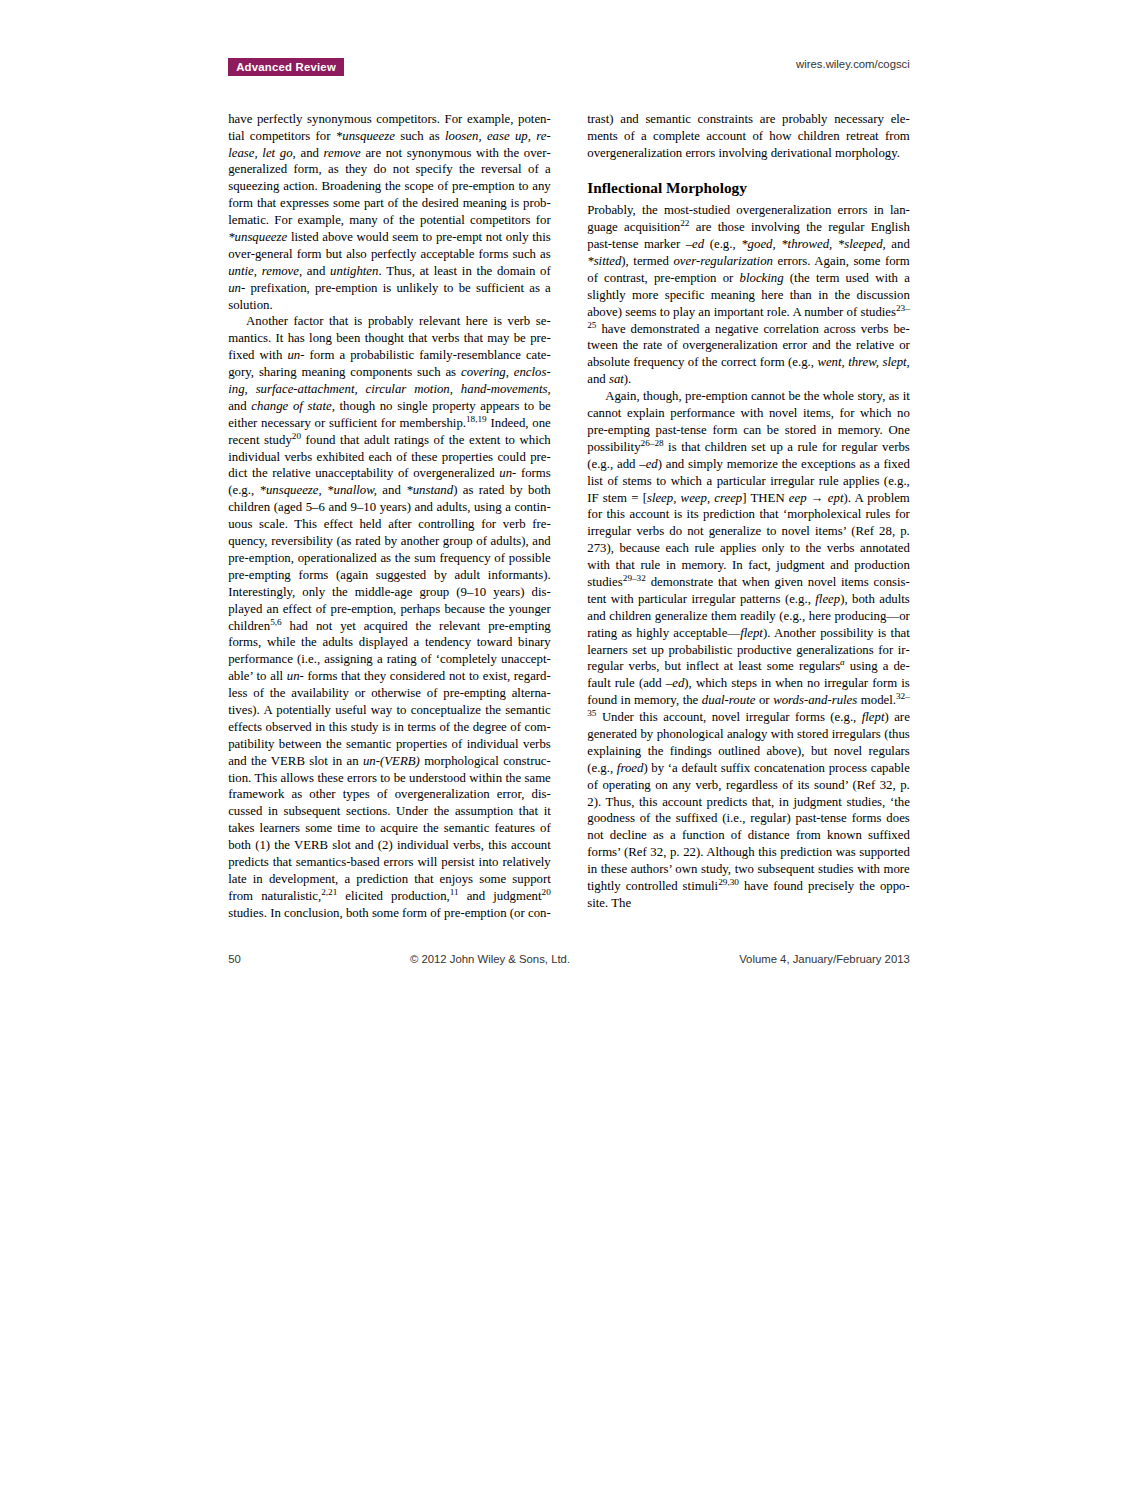Advanced Review
wires.wiley.com/cogsci
have perfectly synonymous competitors. For example, potential competitors for *unsqueeze such as loosen, ease up, release, let go, and remove are not synonymous with the overgeneralized form, as they do not specify the reversal of a squeezing action. Broadening the scope of pre-emption to any form that expresses some part of the desired meaning is problematic. For example, many of the potential competitors for *unsqueeze listed above would seem to pre-empt not only this over-general form but also perfectly acceptable forms such as untie, remove, and untighten. Thus, at least in the domain of un- prefixation, pre-emption is unlikely to be sufficient as a solution.
Another factor that is probably relevant here is verb semantics. It has long been thought that verbs that may be prefixed with un- form a probabilistic family-resemblance category, sharing meaning components such as covering, enclosing, surface-attachment, circular motion, hand-movements, and change of state, though no single property appears to be either necessary or sufficient for membership.18,19 Indeed, one recent study20 found that adult ratings of the extent to which individual verbs exhibited each of these properties could predict the relative unacceptability of overgeneralized un- forms (e.g., *unsqueeze, *unallow, and *unstand) as rated by both children (aged 5–6 and 9–10 years) and adults, using a continuous scale. This effect held after controlling for verb frequency, reversibility (as rated by another group of adults), and pre-emption, operationalized as the sum frequency of possible pre-empting forms (again suggested by adult informants). Interestingly, only the middle-age group (9–10 years) displayed an effect of pre-emption, perhaps because the younger children5,6 had not yet acquired the relevant pre-empting forms, while the adults displayed a tendency toward binary performance (i.e., assigning a rating of ‘completely unacceptable’ to all un- forms that they considered not to exist, regardless of the availability or otherwise of pre-empting alternatives). A potentially useful way to conceptualize the semantic effects observed in this study is in terms of the degree of compatibility between the semantic properties of individual verbs and the VERB slot in an un-(VERB) morphological construction. This allows these errors to be understood within the same framework as other types of overgeneralization error, discussed in subsequent sections. Under the assumption that it takes learners some time to acquire the semantic features of both (1) the VERB slot and (2) individual verbs, this account predicts that semantics-based errors will persist into relatively late in development, a prediction that enjoys some support from naturalistic,2,21 elicited production,11 and judgment20 studies. In conclusion, both some form of pre-emption (or contrast) and semantic constraints are probably necessary elements of a complete account of how children retreat from overgeneralization errors involving derivational morphology.
Inflectional Morphology
Probably, the most-studied overgeneralization errors in language acquisition22 are those involving the regular English past-tense marker –ed (e.g., *goed, *throwed, *sleeped, and *sitted), termed over-regularization errors. Again, some form of contrast, pre-emption or blocking (the term used with a slightly more specific meaning here than in the discussion above) seems to play an important role. A number of studies23–25 have demonstrated a negative correlation across verbs between the rate of overgeneralization error and the relative or absolute frequency of the correct form (e.g., went, threw, slept, and sat).
Again, though, pre-emption cannot be the whole story, as it cannot explain performance with novel items, for which no pre-empting past-tense form can be stored in memory. One possibility26–28 is that children set up a rule for regular verbs (e.g., add –ed) and simply memorize the exceptions as a fixed list of stems to which a particular irregular rule applies (e.g., IF stem = [sleep, weep, creep] THEN eep → ept). A problem for this account is its prediction that ‘morpholexical rules for irregular verbs do not generalize to novel items’ (Ref 28, p. 273), because each rule applies only to the verbs annotated with that rule in memory. In fact, judgment and production studies29–32 demonstrate that when given novel items consistent with particular irregular patterns (e.g., fleep), both adults and children generalize them readily (e.g., here producing—or rating as highly acceptable—flept). Another possibility is that learners set up probabilistic productive generalizations for irregular verbs, but inflect at least some regularsa using a default rule (add –ed), which steps in when no irregular form is found in memory, the dual-route or words-and-rules model.32–35 Under this account, novel irregular forms (e.g., flept) are generated by phonological analogy with stored irregulars (thus explaining the findings outlined above), but novel regulars (e.g., froed) by ‘a default suffix concatenation process capable of operating on any verb, regardless of its sound’ (Ref 32, p. 2). Thus, this account predicts that, in judgment studies, ‘the goodness of the suffixed (i.e., regular) past-tense forms does not decline as a function of distance from known suffixed forms’ (Ref 32, p. 22). Although this prediction was supported in these authors’ own study, two subsequent studies with more tightly controlled stimuli29,30 have found precisely the opposite. The
50
© 2012 John Wiley & Sons, Ltd.
Volume 4, January/February 2013